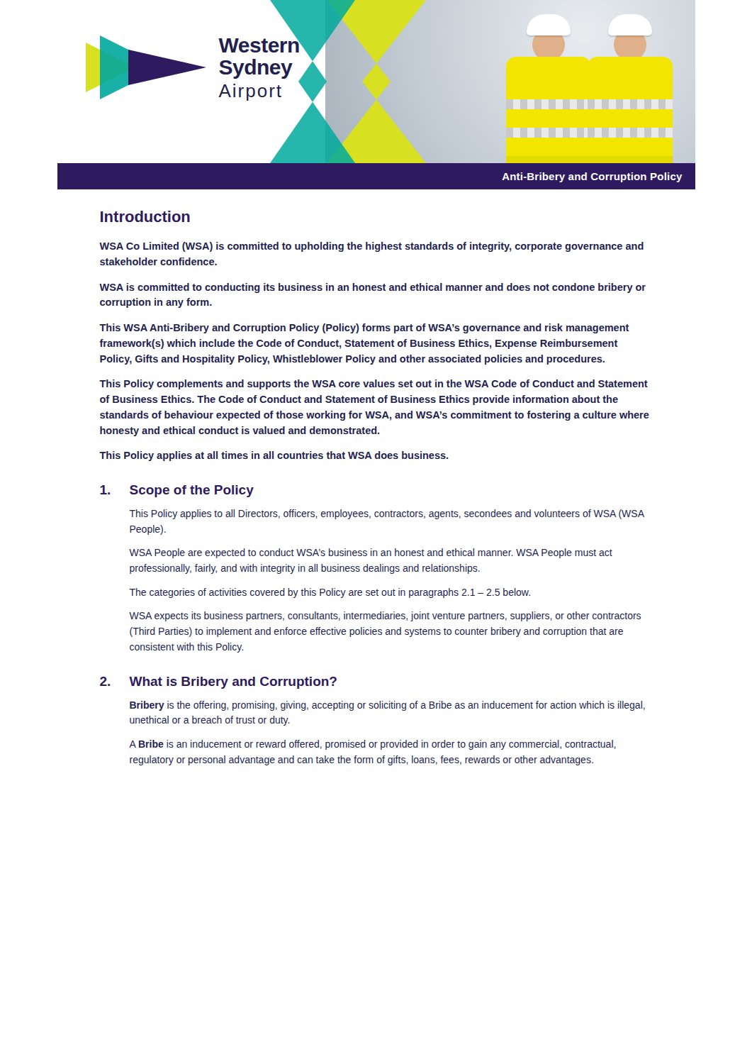Western
Sydney
Airport
Anti-Bribery and Corruption Policy
Introduction
WSA Co Limited (WSA) is committed to upholding the highest standards of integrity, corporate governance and stakeholder confidence.
WSA is committed to conducting its business in an honest and ethical manner and does not condone bribery or corruption in any form.
This WSA Anti-Bribery and Corruption Policy (Policy) forms part of WSA’s governance and risk management framework(s) which include the Code of Conduct, Statement of Business Ethics, Expense Reimbursement Policy, Gifts and Hospitality Policy, Whistleblower Policy and other associated policies and procedures.
This Policy complements and supports the WSA core values set out in the WSA Code of Conduct and Statement of Business Ethics. The Code of Conduct and Statement of Business Ethics provide information about the standards of behaviour expected of those working for WSA, and WSA’s commitment to fostering a culture where honesty and ethical conduct is valued and demonstrated.
This Policy applies at all times in all countries that WSA does business.
Scope of the Policy
This Policy applies to all Directors, officers, employees, contractors, agents, secondees and volunteers of WSA (WSA People).
WSA People are expected to conduct WSA’s business in an honest and ethical manner. WSA People must act professionally, fairly, and with integrity in all business dealings and relationships.
The categories of activities covered by this Policy are set out in paragraphs 2.1 – 2.5 below.
WSA expects its business partners, consultants, intermediaries, joint venture partners, suppliers, or other contractors (Third Parties) to implement and enforce effective policies and systems to counter bribery and corruption that are consistent with this Policy.
What is Bribery and Corruption?
Bribery is the offering, promising, giving, accepting or soliciting of a Bribe as an inducement for action which is illegal, unethical or a breach of trust or duty.
A Bribe is an inducement or reward offered, promised or provided in order to gain any commercial, contractual, regulatory or personal advantage and can take the form of gifts, loans, fees, rewards or other advantages.